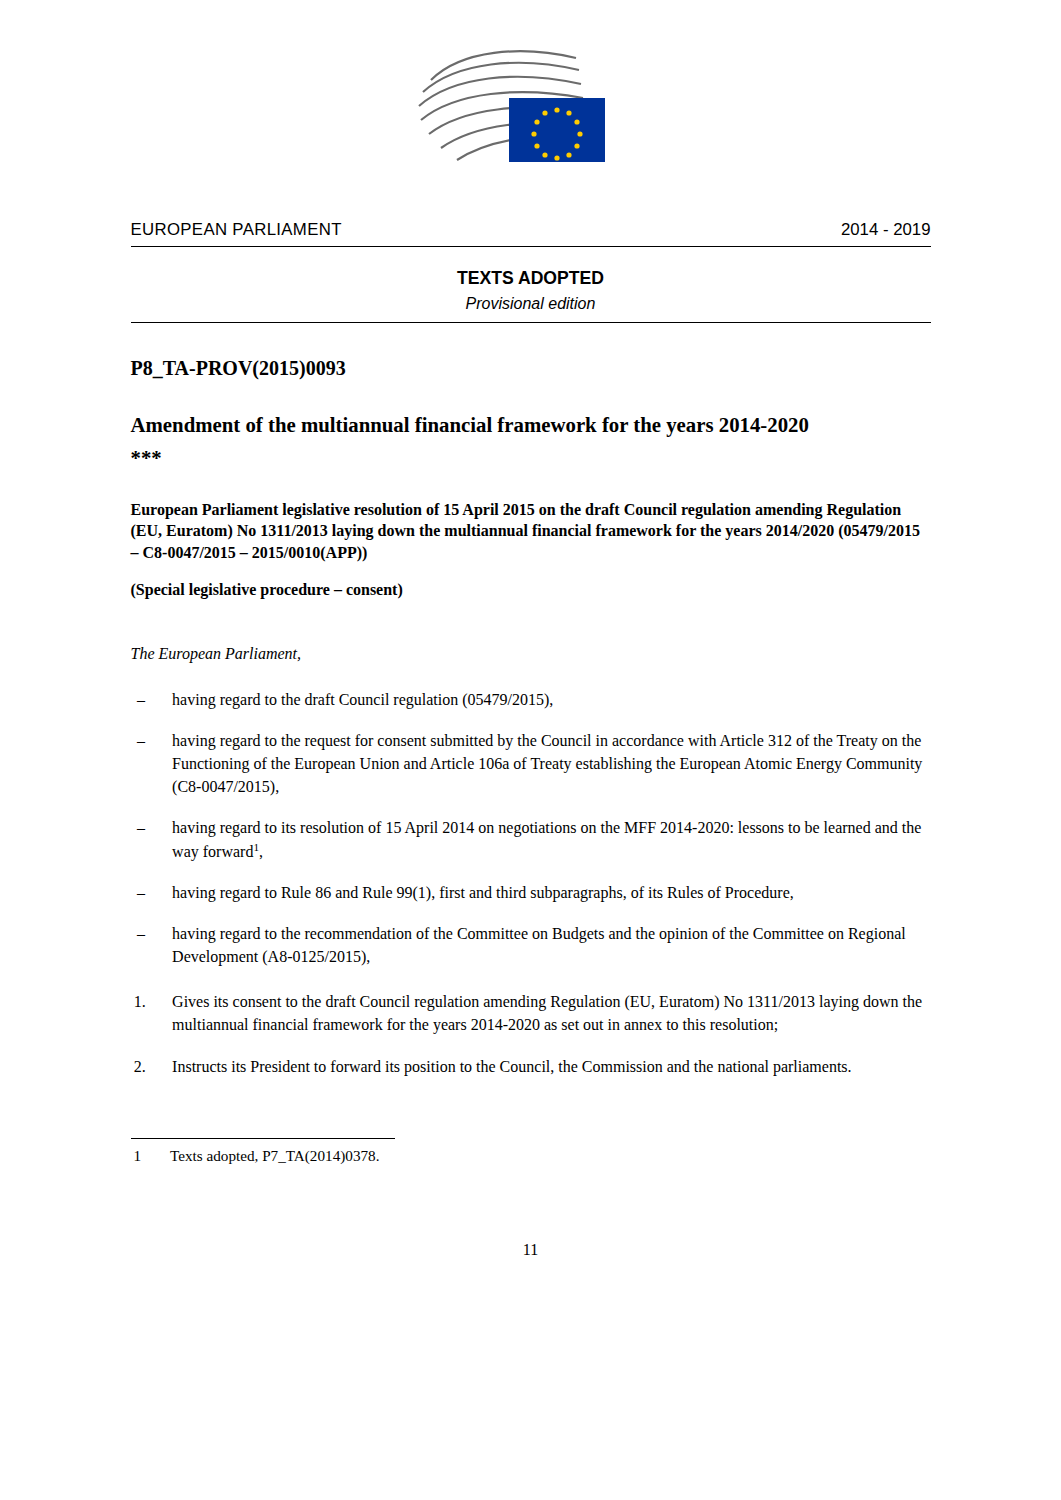EUROPEAN PARLIAMENT 2014 - 2019
TEXTS ADOPTED
Provisional edition
P8_TA-PROV(2015)0093
Amendment of the multiannual financial framework for the years 2014-2020
***
European Parliament legislative resolution of 15 April 2015 on the draft Council regulation amending Regulation (EU, Euratom) No 1311/2013 laying down the multiannual financial framework for the years 2014/2020 (05479/2015 – C8-0047/2015 – 2015/0010(APP))
(Special legislative procedure – consent)
The European Parliament,
having regard to the draft Council regulation (05479/2015),
having regard to the request for consent submitted by the Council in accordance with Article 312 of the Treaty on the Functioning of the European Union and Article 106a of Treaty establishing the European Atomic Energy Community (C8-0047/2015),
having regard to its resolution of 15 April 2014 on negotiations on the MFF 2014-2020: lessons to be learned and the way forward1,
having regard to Rule 86 and Rule 99(1), first and third subparagraphs, of its Rules of Procedure,
having regard to the recommendation of the Committee on Budgets and the opinion of the Committee on Regional Development (A8-0125/2015),
Gives its consent to the draft Council regulation amending Regulation (EU, Euratom) No 1311/2013 laying down the multiannual financial framework for the years 2014-2020 as set out in annex to this resolution;
Instructs its President to forward its position to the Council, the Commission and the national parliaments.
1 Texts adopted, P7_TA(2014)0378.
11